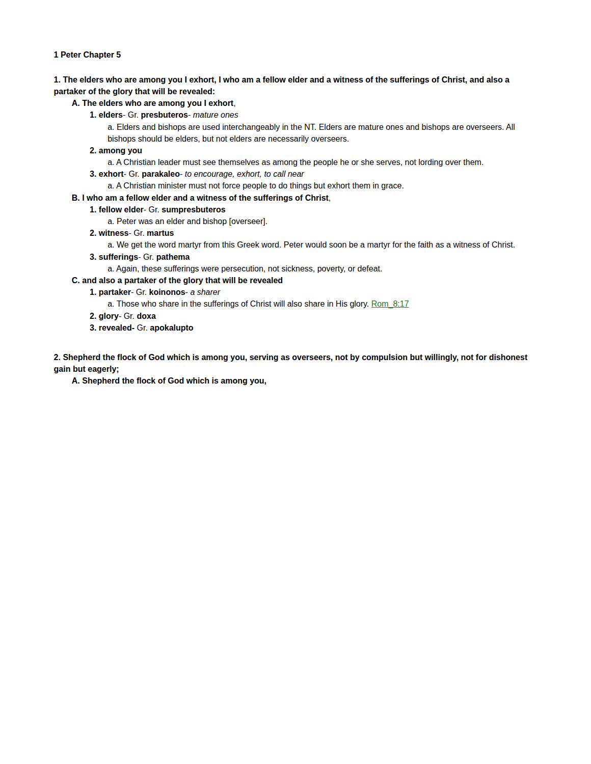1 Peter Chapter 5
1. The elders who are among you I exhort, I who am a fellow elder and a witness of the sufferings of Christ, and also a partaker of the glory that will be revealed:
A. The elders who are among you I exhort,
1. elders- Gr. presbuteros- mature ones
a. Elders and bishops are used interchangeably in the NT. Elders are mature ones and bishops are overseers. All bishops should be elders, but not elders are necessarily overseers.
2. among you
a. A Christian leader must see themselves as among the people he or she serves, not lording over them.
3. exhort- Gr. parakaleo- to encourage, exhort, to call near
a. A Christian minister must not force people to do things but exhort them in grace.
B. I who am a fellow elder and a witness of the sufferings of Christ,
1. fellow elder- Gr. sumpresbuteros
a. Peter was an elder and bishop [overseer].
2. witness- Gr. martus
a. We get the word martyr from this Greek word. Peter would soon be a martyr for the faith as a witness of Christ.
3. sufferings- Gr. pathema
a. Again, these sufferings were persecution, not sickness, poverty, or defeat.
C. and also a partaker of the glory that will be revealed
1. partaker- Gr. koinonos- a sharer
a. Those who share in the sufferings of Christ will also share in His glory. Rom_8:17
2. glory- Gr. doxa
3. revealed- Gr. apokalupto
2. Shepherd the flock of God which is among you, serving as overseers, not by compulsion but willingly, not for dishonest gain but eagerly;
A. Shepherd the flock of God which is among you,